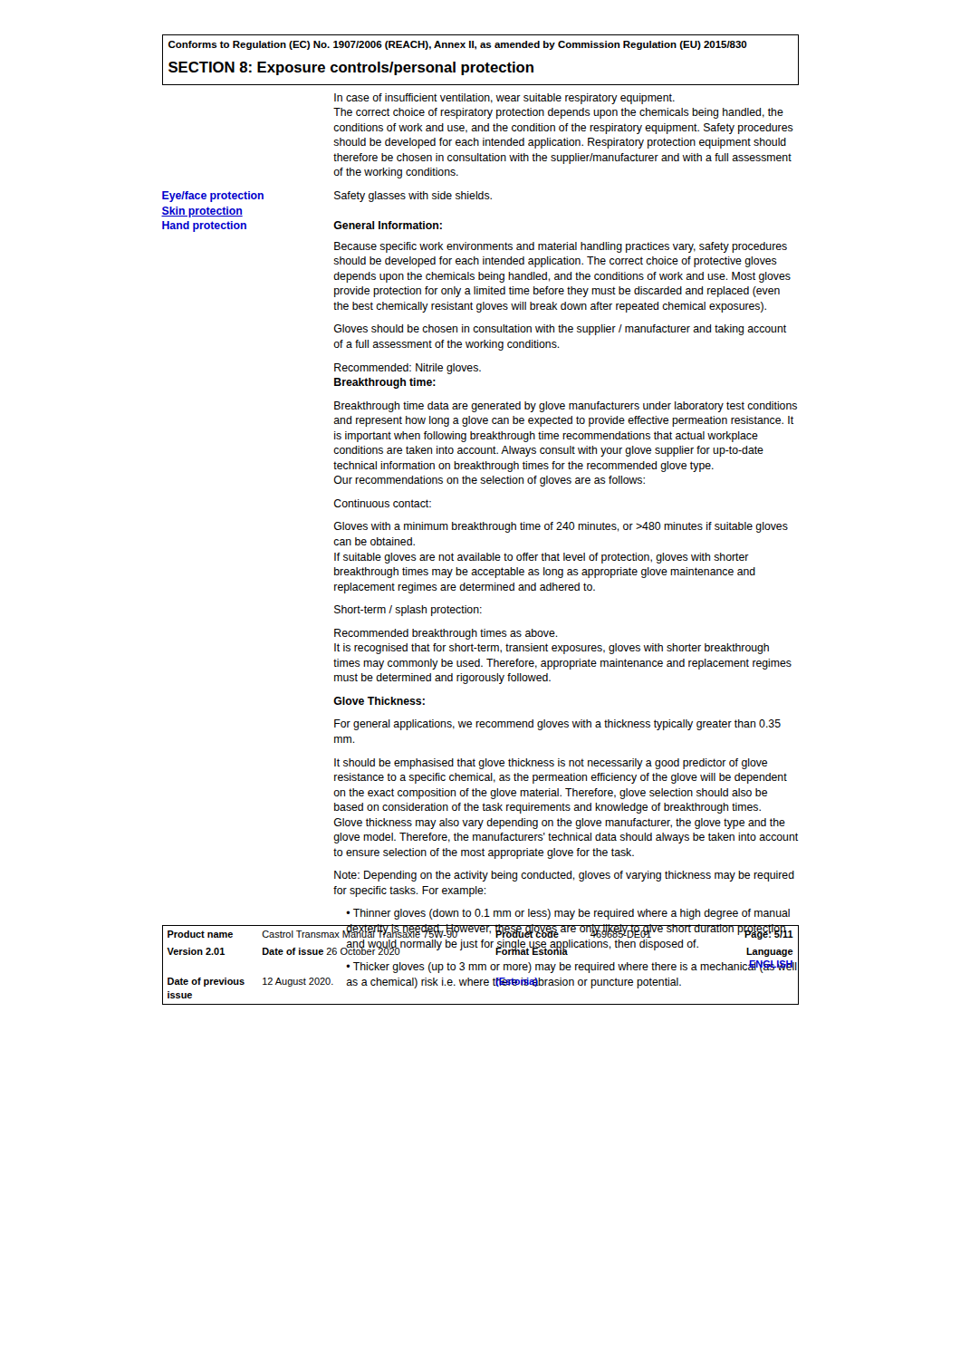Conforms to Regulation (EC) No. 1907/2006 (REACH), Annex II, as amended by Commission Regulation (EU) 2015/830
SECTION 8: Exposure controls/personal protection
| | In case of insufficient ventilation, wear suitable respiratory equipment. The correct choice of respiratory protection depends upon the chemicals being handled, the conditions of work and use, and the condition of the respiratory equipment. Safety procedures should be developed for each intended application. Respiratory protection equipment should therefore be chosen in consultation with the supplier/manufacturer and with a full assessment of the working conditions. |
| Eye/face protection | Safety glasses with side shields. |
| Skin protection | |
| Hand protection | General Information: |
| | Because specific work environments and material handling practices vary, safety procedures should be developed for each intended application. The correct choice of protective gloves depends upon the chemicals being handled, and the conditions of work and use. Most gloves provide protection for only a limited time before they must be discarded and replaced (even the best chemically resistant gloves will break down after repeated chemical exposures). Gloves should be chosen in consultation with the supplier / manufacturer and taking account of a full assessment of the working conditions. Recommended: Nitrile gloves. Breakthrough time: Breakthrough time data are generated by glove manufacturers under laboratory test conditions and represent how long a glove can be expected to provide effective permeation resistance. It is important when following breakthrough time recommendations that actual workplace conditions are taken into account. Always consult with your glove supplier for up-to-date technical information on breakthrough times for the recommended glove type. Our recommendations on the selection of gloves are as follows: Continuous contact: Gloves with a minimum breakthrough time of 240 minutes, or >480 minutes if suitable gloves can be obtained. If suitable gloves are not available to offer that level of protection, gloves with shorter breakthrough times may be acceptable as long as appropriate glove maintenance and replacement regimes are determined and adhered to. Short-term / splash protection: Recommended breakthrough times as above. It is recognised that for short-term, transient exposures, gloves with shorter breakthrough times may commonly be used. Therefore, appropriate maintenance and replacement regimes must be determined and rigorously followed. Glove Thickness: For general applications, we recommend gloves with a thickness typically greater than 0.35 mm. It should be emphasised that glove thickness is not necessarily a good predictor of glove resistance to a specific chemical, as the permeation efficiency of the glove will be dependent on the exact composition of the glove material. Therefore, glove selection should also be based on consideration of the task requirements and knowledge of breakthrough times. Glove thickness may also vary depending on the glove manufacturer, the glove type and the glove model. Therefore, the manufacturers' technical data should always be taken into account to ensure selection of the most appropriate glove for the task. Note: Depending on the activity being conducted, gloves of varying thickness may be required for specific tasks. For example: • Thinner gloves (down to 0.1 mm or less) may be required where a high degree of manual dexterity is needed. However, these gloves are only likely to give short duration protection and would normally be just for single use applications, then disposed of. • Thicker gloves (up to 3 mm or more) may be required where there is a mechanical (as well as a chemical) risk i.e. where there is abrasion or puncture potential. |
| Product name | Castrol Transmax Manual Transaxle 75W-90 | Product code | 469685-DE01 | Page: 5/11 |
| Version 2.01 | Date of issue 26 October 2020 | Format Estonia | | Language ENGLISH |
| Date of previous issue | 12 August 2020. | (Estonia) | | |